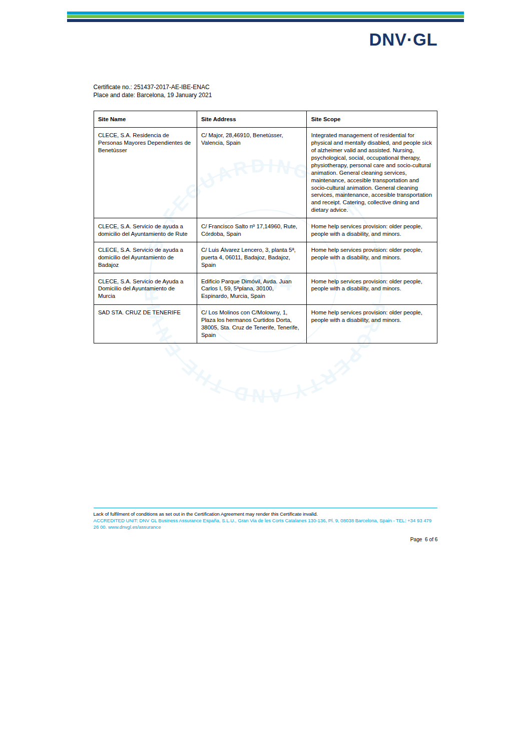DNV·GL
SAFEGUARDING LIFE PROPERTY AND THE ENVIRONMENT 1864
Certificate no.: 251437-2017-AE-IBE-ENAC
Place and date: Barcelona, 19 January 2021
| Site Name | Site Address | Site Scope |
| --- | --- | --- |
| CLECE, S.A. Residencia de Personas Mayores Dependientes de Benetússer | C/ Major, 28,46910, Benetússer, Valencia, Spain | Integrated management of residential for physical and mentally disabled, and people sick of alzheimer valid and assisted. Nursing, psychological, social, occupational therapy, physiotherapy, personal care and socio-cultural animation. General cleaning services, maintenance, accesible transportation and socio-cultural animation. General cleaning services, maintenance, accesible transportation and receipt. Catering, collective dining and dietary advice. |
| CLECE, S.A. Servicio de ayuda a domicilio del Ayuntamiento de Rute | C/ Francisco Salto nº 17,14960, Rute, Córdoba, Spain | Home help services provision: older people, people with a disability, and minors. |
| CLECE, S.A. Servicio de ayuda a domicilio del Ayuntamiento de Badajoz | C/ Luis Álvarez Lencero, 3, planta 5ª, puerta 4, 06011, Badajoz, Badajoz, Spain | Home help services provision: older people, people with a disability, and minors. |
| CLECE, S.A. Servicio de Ayuda a Domicilio del Ayuntamiento de Murcia | Edificio Parque Dimóvil, Avda. Juan Carlos I, 59, 5ªplana, 30100, Espinardo, Murcia, Spain | Home help services provision: older people, people with a disability, and minors. |
| SAD STA. CRUZ DE TENERIFE | C/ Los Molinos con C/Molowny, 1, Plaza los hermanos Curtidos Dorta, 38005, Sta. Cruz de Tenerife, Tenerife, Spain | Home help services provision: older people, people with a disability, and minors. |
Lack of fulfilment of conditions as set out in the Certification Agreement may render this Certificate invalid.
ACCREDITED UNIT: DNV GL Business Assurance España, S.L.U., Gran Via de les Corts Catalanes 130-136, Pl. 9, 08038 Barcelona, Spain - TEL: +34 93 479 26 00. www.dnvgl.es/assurance
Page 6 of 6